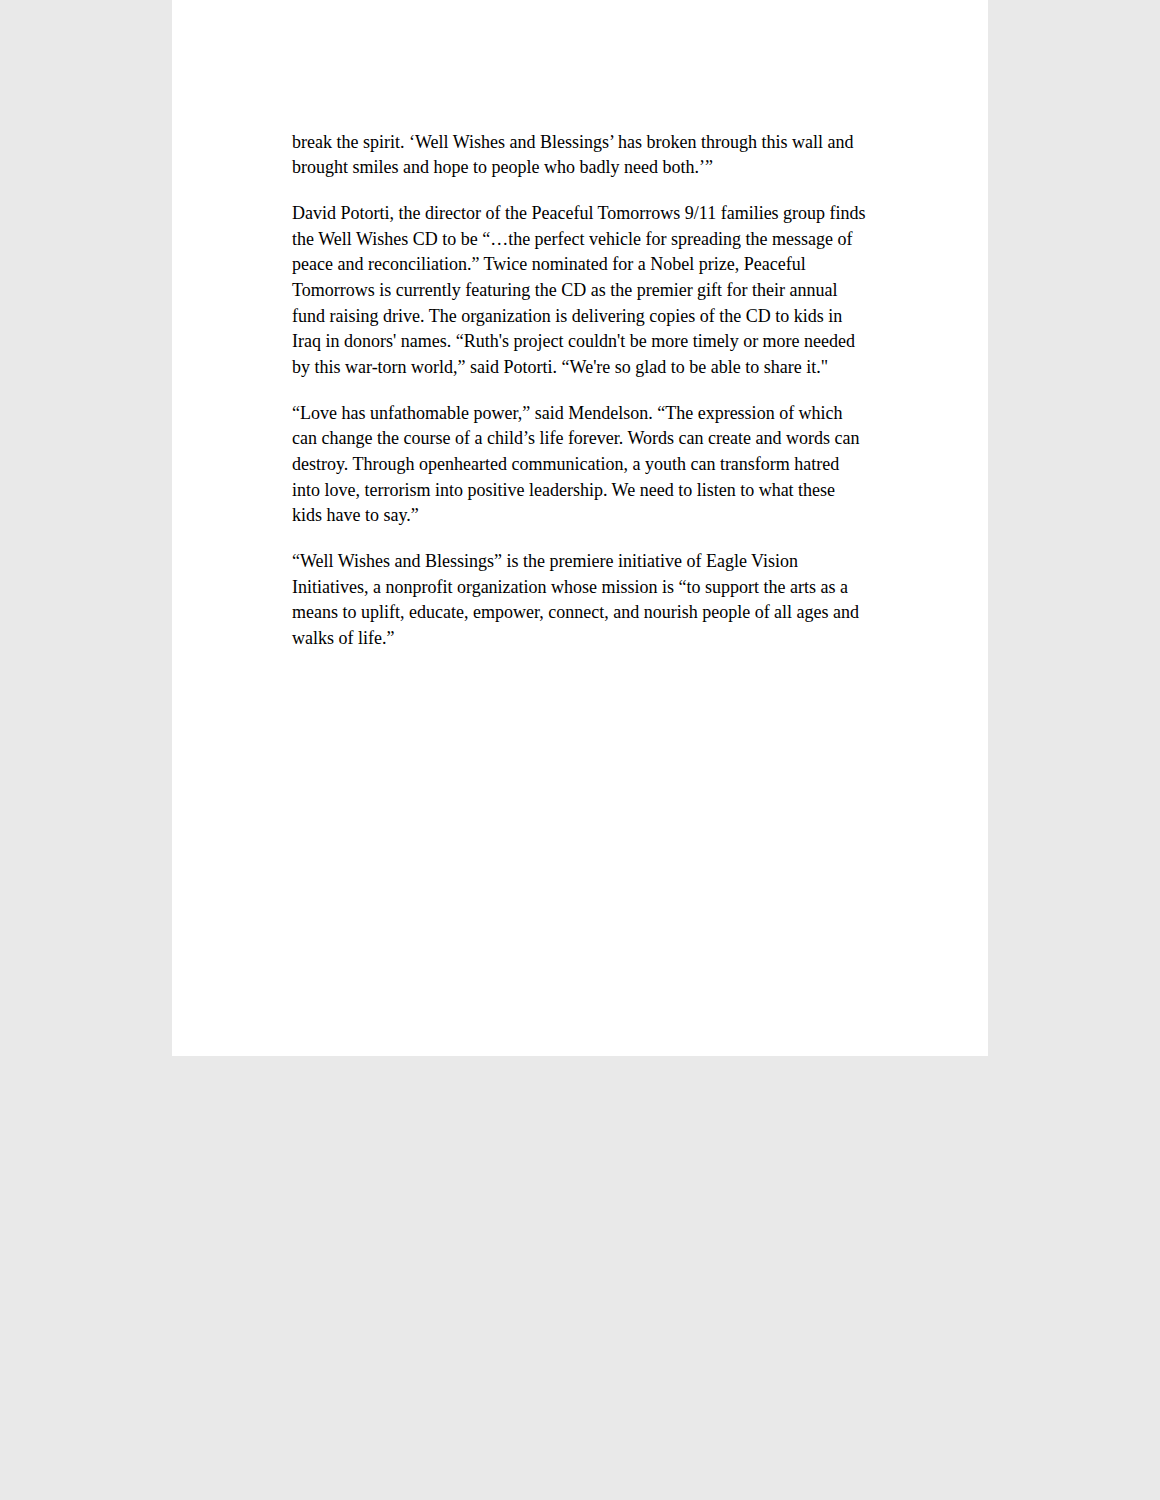break the spirit. ‘Well Wishes and Blessings’ has broken through this wall and brought smiles and hope to people who badly need both.’”
David Potorti, the director of the Peaceful Tomorrows 9/11 families group finds the Well Wishes CD to be “…the perfect vehicle for spreading the message of peace and reconciliation.” Twice nominated for a Nobel prize, Peaceful Tomorrows is currently featuring the CD as the premier gift for their annual fund raising drive. The organization is delivering copies of the CD to kids in Iraq in donors' names. “Ruth's project couldn't be more timely or more needed by this war-torn world,” said Potorti. “We're so glad to be able to share it."
“Love has unfathomable power,” said Mendelson. “The expression of which can change the course of a child’s life forever. Words can create and words can destroy. Through openhearted communication, a youth can transform hatred into love, terrorism into positive leadership. We need to listen to what these kids have to say.”
“Well Wishes and Blessings” is the premiere initiative of Eagle Vision Initiatives, a nonprofit organization whose mission is “to support the arts as a means to uplift, educate, empower, connect, and nourish people of all ages and walks of life.”